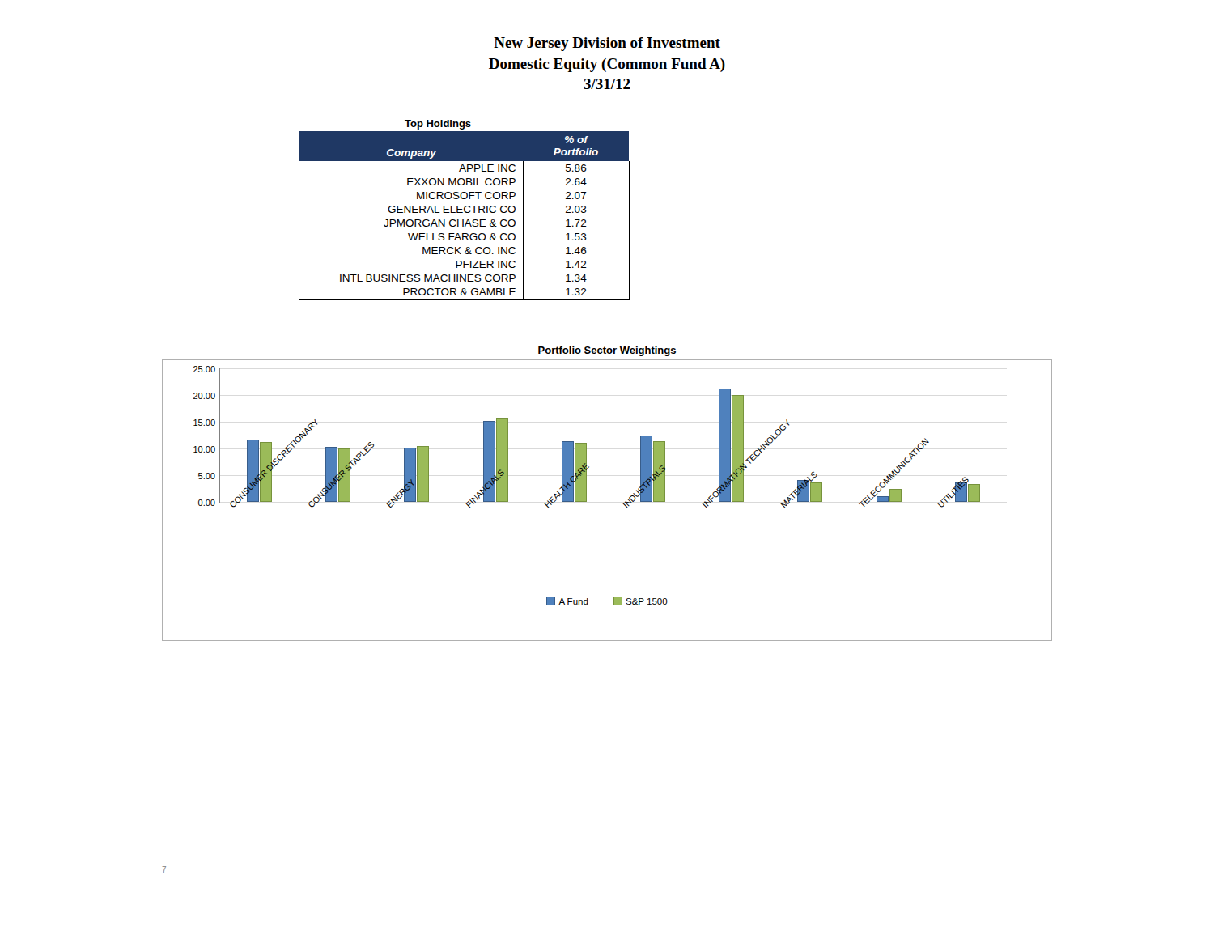New Jersey Division of Investment
Domestic Equity (Common Fund A)
3/31/12
Top Holdings
| Company | % of Portfolio |
| --- | --- |
| APPLE INC | 5.86 |
| EXXON MOBIL CORP | 2.64 |
| MICROSOFT CORP | 2.07 |
| GENERAL ELECTRIC CO | 2.03 |
| JPMORGAN CHASE & CO | 1.72 |
| WELLS FARGO & CO | 1.53 |
| MERCK & CO. INC | 1.46 |
| PFIZER INC | 1.42 |
| INTL BUSINESS MACHINES CORP | 1.34 |
| PROCTOR & GAMBLE | 1.32 |
Portfolio Sector Weightings
25.00
20.00
15.00
10.00
5.00
0.00
CONSUMER DISCRETIONARY CONSUMER STAPLES ENERGY FINANCIALS HEALTH CARE INDUSTRIALS INFORMATION TECHNOLOGY MATERIALS TELECOMMUNICATION UTILITIES
A Fund S&P 1500
7